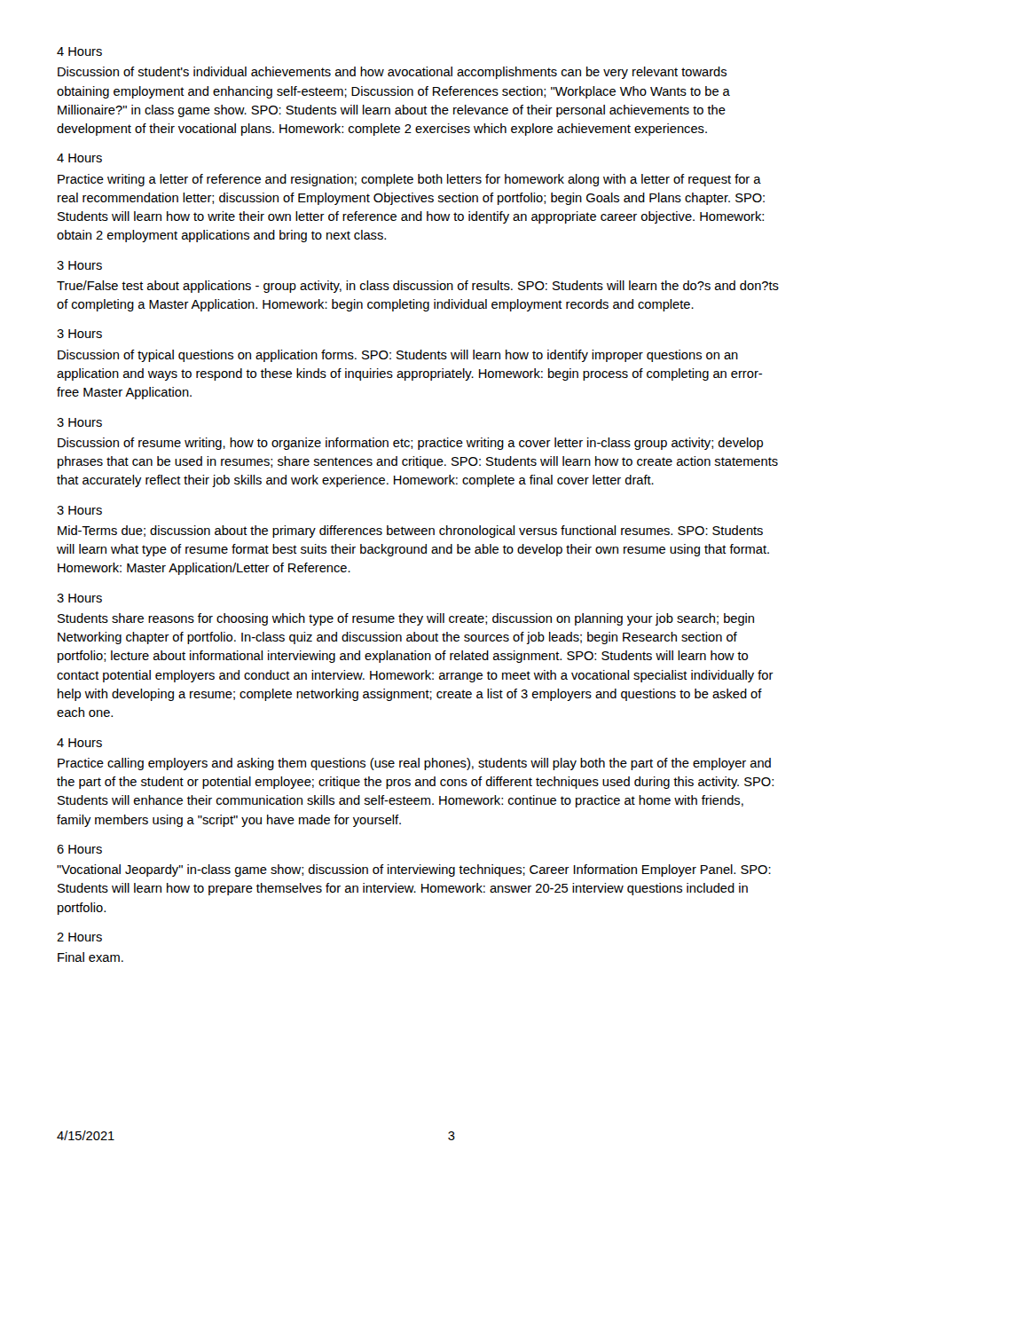4 Hours
Discussion of student's individual achievements and how avocational accomplishments can be very relevant towards obtaining employment and enhancing self-esteem; Discussion of References section; "Workplace Who Wants to be a Millionaire?" in class game show. SPO: Students will learn about the relevance of their personal achievements to the development of their vocational plans. Homework: complete 2 exercises which explore achievement experiences.
4 Hours
Practice writing a letter of reference and resignation; complete both letters for homework along with a letter of request for a real recommendation letter; discussion of Employment Objectives section of portfolio; begin Goals and Plans chapter. SPO: Students will learn how to write their own letter of reference and how to identify an appropriate career objective. Homework: obtain 2 employment applications and bring to next class.
3 Hours
True/False test about applications - group activity, in class discussion of results. SPO: Students will learn the do?s and don?ts of completing a Master Application. Homework: begin completing individual employment records and complete.
3 Hours
Discussion of typical questions on application forms. SPO: Students will learn how to identify improper questions on an application and ways to respond to these kinds of inquiries appropriately. Homework: begin process of completing an error-free Master Application.
3 Hours
Discussion of resume writing, how to organize information etc; practice writing a cover letter in-class group activity; develop phrases that can be used in resumes; share sentences and critique. SPO: Students will learn how to create action statements that accurately reflect their job skills and work experience. Homework: complete a final cover letter draft.
3 Hours
Mid-Terms due; discussion about the primary differences between chronological versus functional resumes. SPO: Students will learn what type of resume format best suits their background and be able to develop their own resume using that format. Homework: Master Application/Letter of Reference.
3 Hours
Students share reasons for choosing which type of resume they will create; discussion on planning your job search; begin Networking chapter of portfolio. In-class quiz and discussion about the sources of job leads; begin Research section of portfolio; lecture about informational interviewing and explanation of related assignment. SPO: Students will learn how to contact potential employers and conduct an interview. Homework: arrange to meet with a vocational specialist individually for help with developing a resume; complete networking assignment; create a list of 3 employers and questions to be asked of each one.
4 Hours
Practice calling employers and asking them questions (use real phones), students will play both the part of the employer and the part of the student or potential employee; critique the pros and cons of different techniques used during this activity. SPO: Students will enhance their communication skills and self-esteem. Homework: continue to practice at home with friends, family members using a "script" you have made for yourself.
6 Hours
"Vocational Jeopardy" in-class game show; discussion of interviewing techniques; Career Information Employer Panel. SPO: Students will learn how to prepare themselves for an interview. Homework: answer 20-25 interview questions included in portfolio.
2 Hours
Final exam.
4/15/2021 3